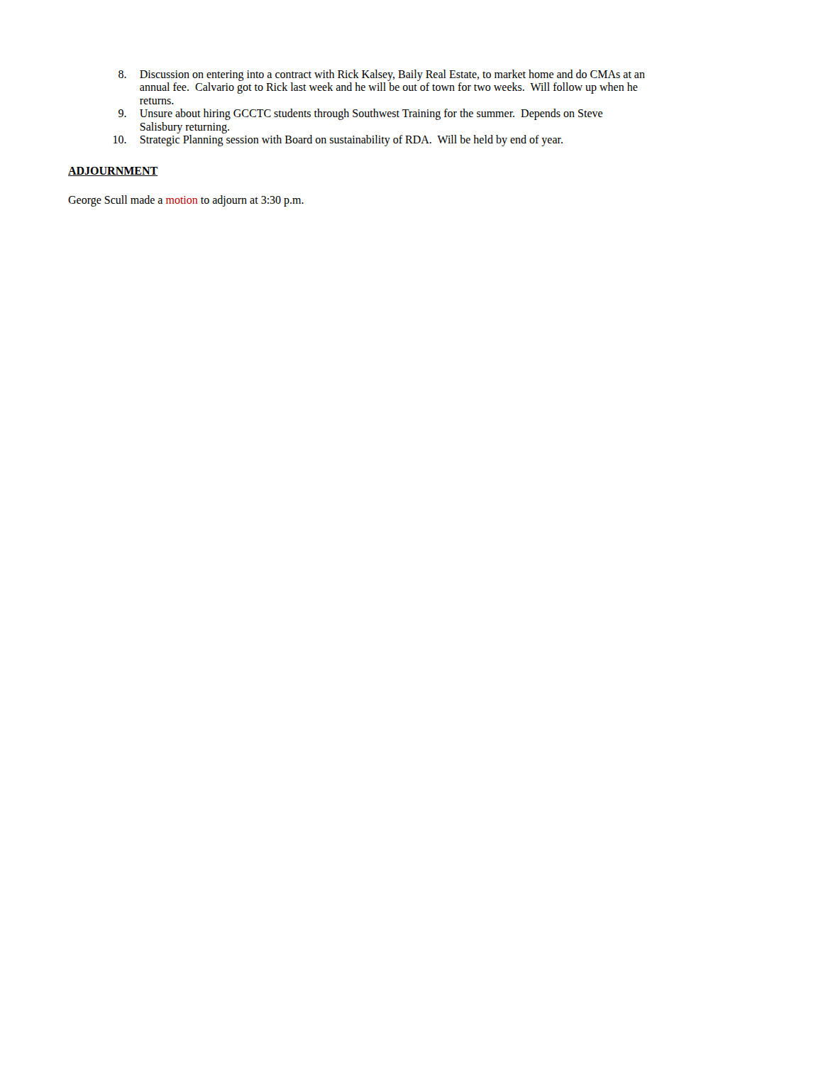Discussion on entering into a contract with Rick Kalsey, Baily Real Estate, to market home and do CMAs at an annual fee. Calvario got to Rick last week and he will be out of town for two weeks. Will follow up when he returns.
Unsure about hiring GCCTC students through Southwest Training for the summer. Depends on Steve Salisbury returning.
Strategic Planning session with Board on sustainability of RDA. Will be held by end of year.
ADJOURNMENT
George Scull made a motion to adjourn at 3:30 p.m.